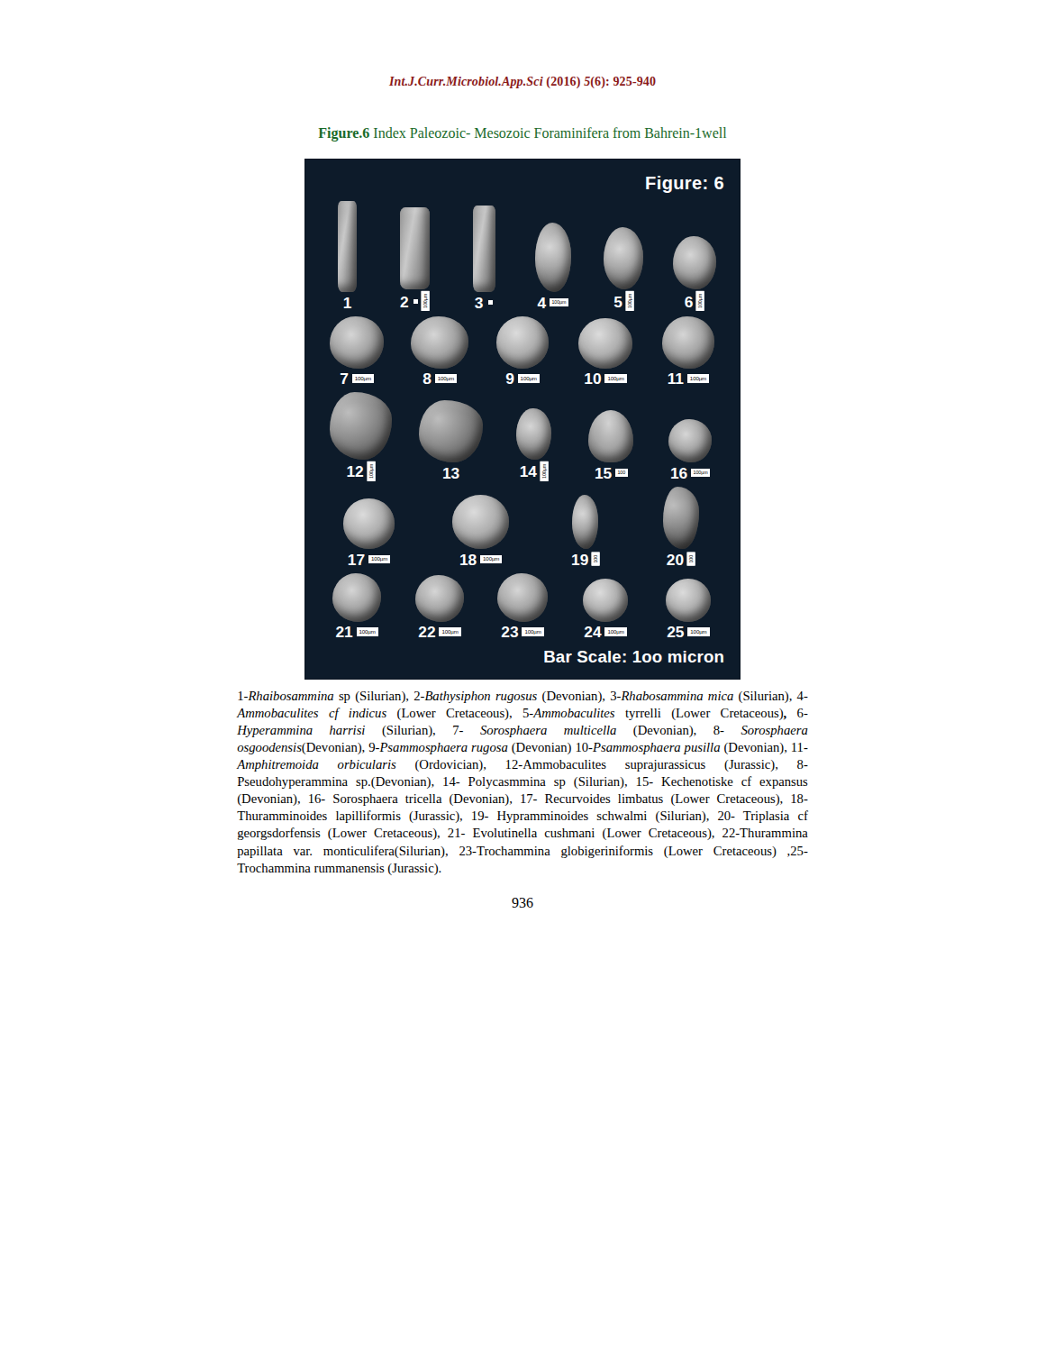Int.J.Curr.Microbiol.App.Sci (2016) 5(6): 925-940
Figure.6 Index Paleozoic- Mesozoic Foraminifera from Bahrein-1well
Figure: 6
1
2 100µm
3
4100µm
5100µm
6100µm
7100µm
8100µm
9100µm
10100µm
11100µm
12100µm
13
14100µm
15100
16100µm
17100µm
18100µm
19100
20100
21100µm
22100µm
23100µm
24100µm
25100µm
Bar Scale: 1oo micron
1-Rhaibosammina sp (Silurian), 2-Bathysiphon rugosus (Devonian), 3-Rhabosammina mica (Silurian), 4-Ammobaculites cf indicus (Lower Cretaceous), 5-Ammobaculites tyrrelli (Lower Cretaceous), 6-Hyperammina harrisi (Silurian), 7- Sorosphaera multicella (Devonian), 8- Sorosphaera osgoodensis(Devonian), 9-Psammosphaera rugosa (Devonian) 10-Psammosphaera pusilla (Devonian), 11-Amphitremoida orbicularis (Ordovician), 12-Ammobaculites suprajurassicus (Jurassic), 8- Pseudohyperammina sp.(Devonian), 14- Polycasmmina sp (Silurian), 15- Kechenotiske cf expansus (Devonian), 16- Sorosphaera tricella (Devonian), 17- Recurvoides limbatus (Lower Cretaceous), 18- Thuramminoides lapilliformis (Jurassic), 19- Hypramminoides schwalmi (Silurian), 20- Triplasia cf georgsdorfensis (Lower Cretaceous), 21- Evolutinella cushmani (Lower Cretaceous), 22-Thurammina papillata var. monticulifera(Silurian), 23-Trochammina globigeriniformis (Lower Cretaceous) ,25- Trochammina rummanensis (Jurassic).
936